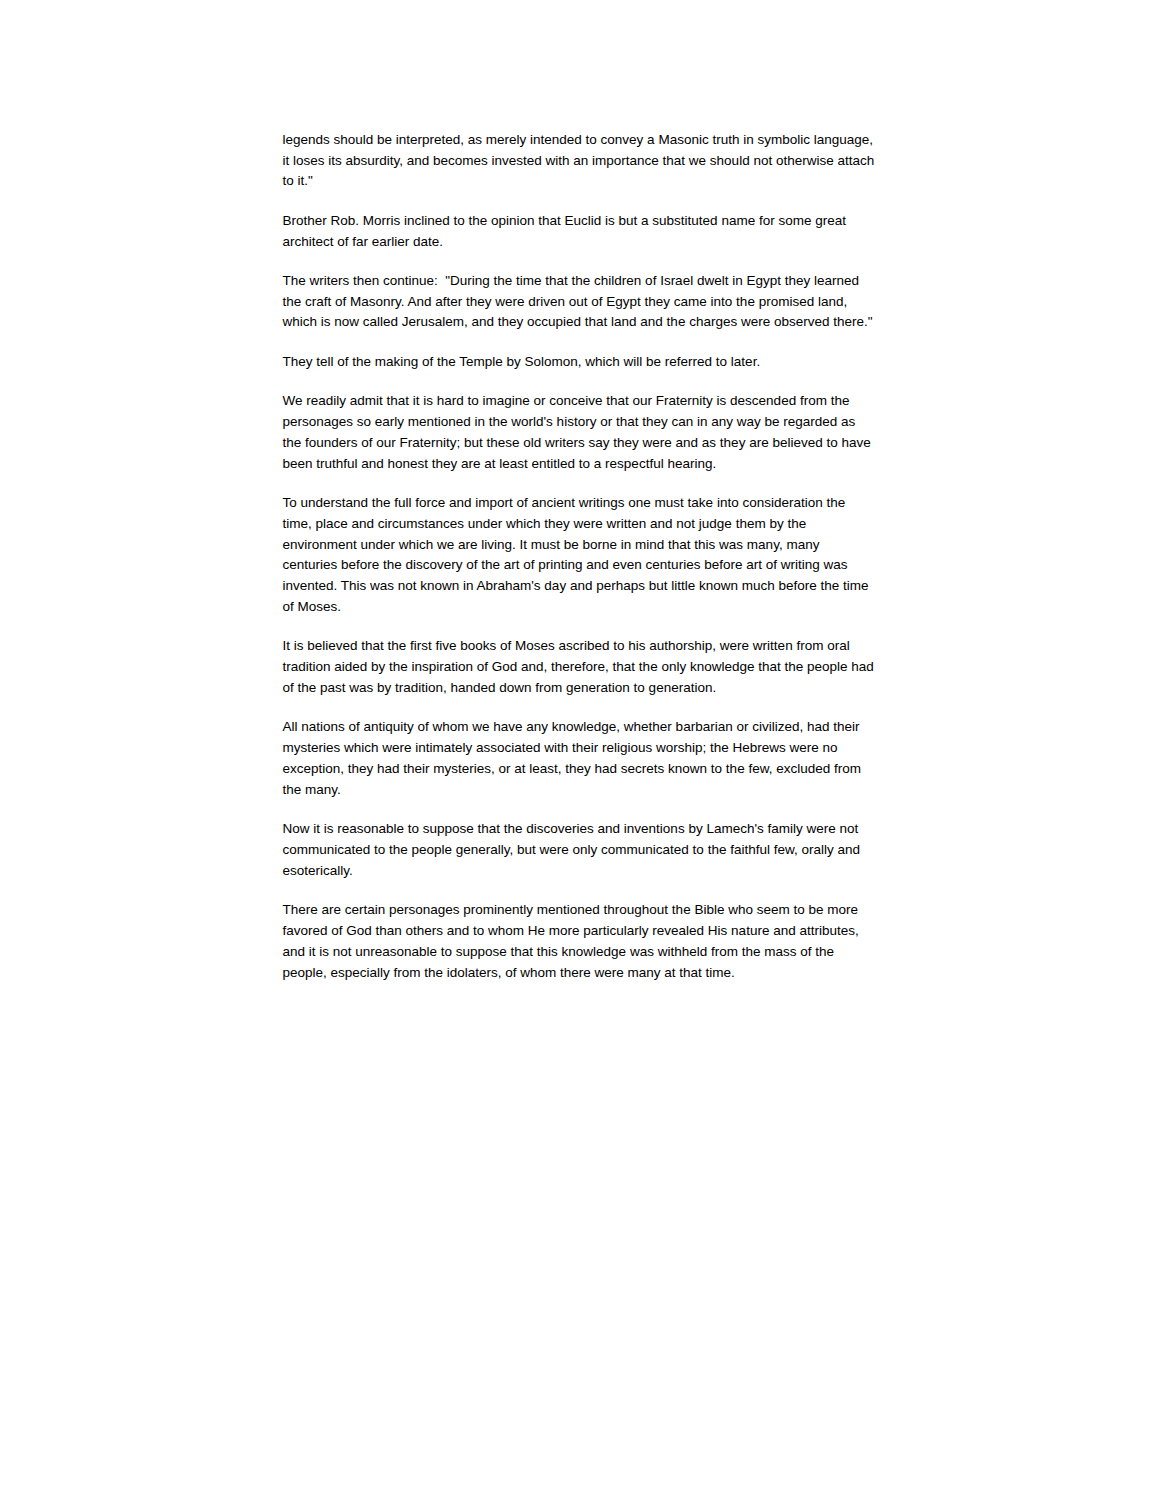legends should be interpreted, as merely intended to convey a Masonic truth in symbolic language, it loses its absurdity, and becomes invested with an importance that we should not otherwise attach to it."
Brother Rob. Morris inclined to the opinion that Euclid is but a substituted name for some great architect of far earlier date.
The writers then continue: "During the time that the children of Israel dwelt in Egypt they learned the craft of Masonry. And after they were driven out of Egypt they came into the promised land, which is now called Jerusalem, and they occupied that land and the charges were observed there."
They tell of the making of the Temple by Solomon, which will be referred to later.
We readily admit that it is hard to imagine or conceive that our Fraternity is descended from the personages so early mentioned in the world's history or that they can in any way be regarded as the founders of our Fraternity; but these old writers say they were and as they are believed to have been truthful and honest they are at least entitled to a respectful hearing.
To understand the full force and import of ancient writings one must take into consideration the time, place and circumstances under which they were written and not judge them by the environment under which we are living. It must be borne in mind that this was many, many centuries before the discovery of the art of printing and even centuries before art of writing was invented. This was not known in Abraham's day and perhaps but little known much before the time of Moses.
It is believed that the first five books of Moses ascribed to his authorship, were written from oral tradition aided by the inspiration of God and, therefore, that the only knowledge that the people had of the past was by tradition, handed down from generation to generation.
All nations of antiquity of whom we have any knowledge, whether barbarian or civilized, had their mysteries which were intimately associated with their religious worship; the Hebrews were no exception, they had their mysteries, or at least, they had secrets known to the few, excluded from the many.
Now it is reasonable to suppose that the discoveries and inventions by Lamech's family were not communicated to the people generally, but were only communicated to the faithful few, orally and esoterically.
There are certain personages prominently mentioned throughout the Bible who seem to be more favored of God than others and to whom He more particularly revealed His nature and attributes, and it is not unreasonable to suppose that this knowledge was withheld from the mass of the people, especially from the idolaters, of whom there were many at that time.